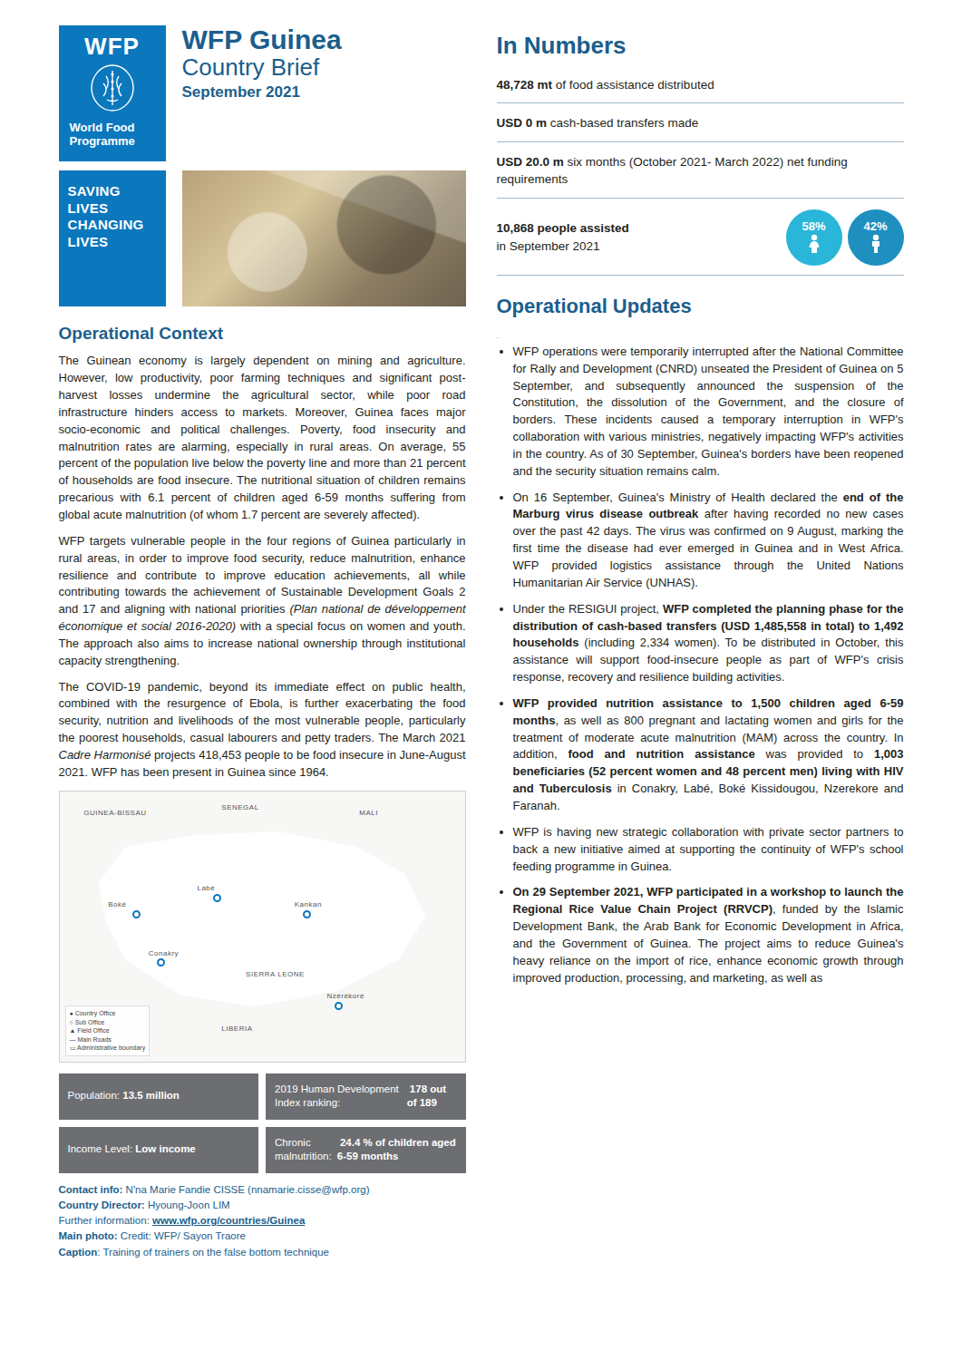WFP
World Food
Programme
WFP Guinea
Country Brief
September 2021
SAVING
LIVES
CHANGING
LIVES
Operational Context
The Guinean economy is largely dependent on mining and agriculture. However, low productivity, poor farming techniques and significant post-harvest losses undermine the agricultural sector, while poor road infrastructure hinders access to markets. Moreover, Guinea faces major socio-economic and political challenges. Poverty, food insecurity and malnutrition rates are alarming, especially in rural areas. On average, 55 percent of the population live below the poverty line and more than 21 percent of households are food insecure. The nutritional situation of children remains precarious with 6.1 percent of children aged 6-59 months suffering from global acute malnutrition (of whom 1.7 percent are severely affected).
WFP targets vulnerable people in the four regions of Guinea particularly in rural areas, in order to improve food security, reduce malnutrition, enhance resilience and contribute to improve education achievements, all while contributing towards the achievement of Sustainable Development Goals 2 and 17 and aligning with national priorities (Plan national de développement économique et social 2016-2020) with a special focus on women and youth. The approach also aims to increase national ownership through institutional capacity strengthening.
The COVID-19 pandemic, beyond its immediate effect on public health, combined with the resurgence of Ebola, is further exacerbating the food security, nutrition and livelihoods of the most vulnerable people, particularly the poorest households, casual labourers and petty traders. The March 2021 Cadre Harmonisé projects 418,453 people to be food insecure in June-August 2021. WFP has been present in Guinea since 1964.
GUINEA-BISSAU
SENEGAL
MALI
Boké
Labé
Kankan
Conakry
SIERRA LEONE
Nzérékoré
LIBERIA
● Country Office
○ Sub Office
▲ Field Office
— Main Roads
▭ Administrative boundary
Population: 13.5 million
2019 Human Development Index ranking: 178 out of 189
Income Level: Low income
Chronic malnutrition: 24.4 % of children aged 6-59 months
Contact info: N'na Marie Fandie CISSE (nnamarie.cisse@wfp.org)
Country Director: Hyoung-Joon LIM
Further information: www.wfp.org/countries/Guinea
Main photo: Credit: WFP/ Sayon Traore
Caption: Training of trainers on the false bottom technique
In Numbers
48,728 mt of food assistance distributed
USD 0 m cash-based transfers made
USD 20.0 m six months (October 2021- March 2022) net funding requirements
10,868 people assisted
in September 2021
58%
42%
Operational Updates
.
WFP operations were temporarily interrupted after the National Committee for Rally and Development (CNRD) unseated the President of Guinea on 5 September, and subsequently announced the suspension of the Constitution, the dissolution of the Government, and the closure of borders. These incidents caused a temporary interruption in WFP's collaboration with various ministries, negatively impacting WFP's activities in the country. As of 30 September, Guinea's borders have been reopened and the security situation remains calm.
On 16 September, Guinea's Ministry of Health declared the end of the Marburg virus disease outbreak after having recorded no new cases over the past 42 days. The virus was confirmed on 9 August, marking the first time the disease had ever emerged in Guinea and in West Africa. WFP provided logistics assistance through the United Nations Humanitarian Air Service (UNHAS).
Under the RESIGUI project, WFP completed the planning phase for the distribution of cash-based transfers (USD 1,485,558 in total) to 1,492 households (including 2,334 women). To be distributed in October, this assistance will support food-insecure people as part of WFP's crisis response, recovery and resilience building activities.
WFP provided nutrition assistance to 1,500 children aged 6-59 months, as well as 800 pregnant and lactating women and girls for the treatment of moderate acute malnutrition (MAM) across the country. In addition, food and nutrition assistance was provided to 1,003 beneficiaries (52 percent women and 48 percent men) living with HIV and Tuberculosis in Conakry, Labé, Boké Kissidougou, Nzerekore and Faranah.
WFP is having new strategic collaboration with private sector partners to back a new initiative aimed at supporting the continuity of WFP's school feeding programme in Guinea.
On 29 September 2021, WFP participated in a workshop to launch the Regional Rice Value Chain Project (RRVCP), funded by the Islamic Development Bank, the Arab Bank for Economic Development in Africa, and the Government of Guinea. The project aims to reduce Guinea's heavy reliance on the import of rice, enhance economic growth through improved production, processing, and marketing, as well as